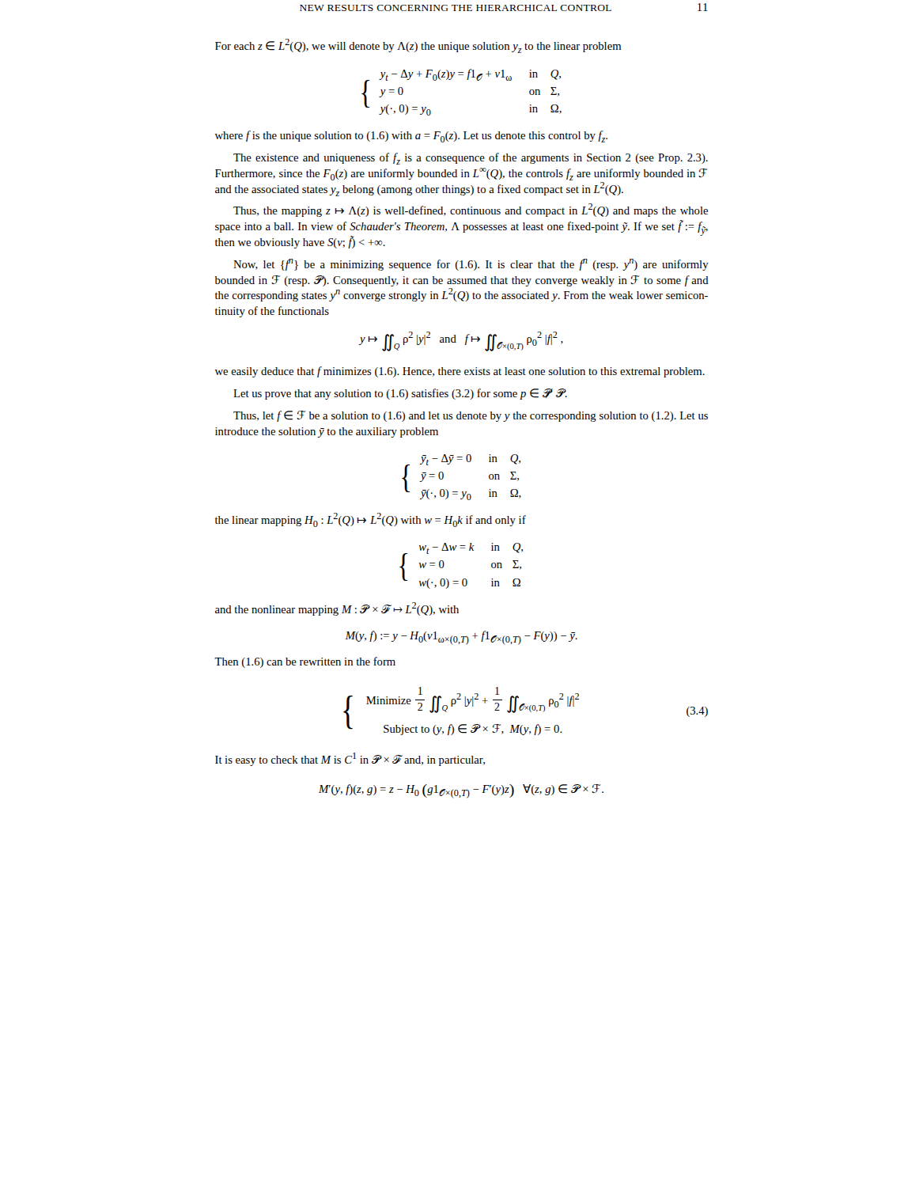NEW RESULTS CONCERNING THE HIERARCHICAL CONTROL 11
For each z ∈ L2(Q), we will denote by Λ(z) the unique solution yz to the linear problem
{
| y t − Δ y + F 0 ( z ) y = f 1 𝒪 + v 1 ω | in | Q , |
| y = 0 | on | Σ, |
| y (·, 0) = y 0 | in | Ω, |
where f is the unique solution to (1.6) with a = F0(z). Let us denote this control by fz.
The existence and uniqueness of fz is a consequence of the arguments in Section 2 (see Prop. 2.3). Furthermore, since the F0(z) are uniformly bounded in L∞(Q), the controls fz are uniformly bounded in ℱ and the associated states yz belong (among other things) to a fixed compact set in L2(Q).
Thus, the mapping z ↦ Λ(z) is well-defined, continuous and compact in L2(Q) and maps the whole space into a ball. In view of Schauder's Theorem, Λ possesses at least one fixed-point ỹ. If we set f̃ := fỹ, then we obviously have S(v; f̃) < +∞.
Now, let {fn} be a minimizing sequence for (1.6). It is clear that the fn (resp. yn) are uniformly bounded in ℱ (resp. 𝒫). Consequently, it can be assumed that they converge weakly in ℱ to some f and the corresponding states yn converge strongly in L2(Q) to the associated y. From the weak lower semicontinuity of the functionals
y ↦ ∬Q ρ2 |y|2 and f ↦ ∬𝒪×(0,T) ρ02 |f|2 ,
we easily deduce that f minimizes (1.6). Hence, there exists at least one solution to this extremal problem.
Let us prove that any solution to (1.6) satisfies (3.2) for some p ∈ 𝒫̸   P𝒫.
Thus, let f ∈ ℱ be a solution to (1.6) and let us denote by y the corresponding solution to (1.2). Let us introduce the solution ȳ to the auxiliary problem
{
| ȳ t − Δ ȳ = 0 | in | Q , |
| ȳ = 0 | on | Σ, |
| ȳ (·, 0) = y 0 | in | Ω, |
the linear mapping H0 : L2(Q) ↦ L2(Q) with w = H0k if and only if
{
| w t − Δ w = k | in | Q , |
| w = 0 | on | Σ, |
| w (·, 0) = 0 | in | Ω |
and the nonlinear mapping M : 𝒫 × ℱ ↦ L2(Q), with
M(y, f) := y − H0(v1ω×(0,T) + f1𝒪×(0,T) − F(y)) − ȳ.
Then (1.6) can be rewritten in the form
{
| Minimize 1 2 ∬ Q ρ 2 / y / 2 + 1 2 ∬ 𝒪×(0, T ) ρ 0 2 / f / 2 |
| Subject to ( y , f ) ∈ 𝒫 × ℱ, M ( y , f ) = 0. |
(3.4)
It is easy to check that M is C1 in 𝒫 × ℱ and, in particular,
M′(y, f)(z, g) = z − H0 (g1𝒪×(0,T) − F′(y)z) ∀(z, g) ∈ 𝒫 × ℱ.